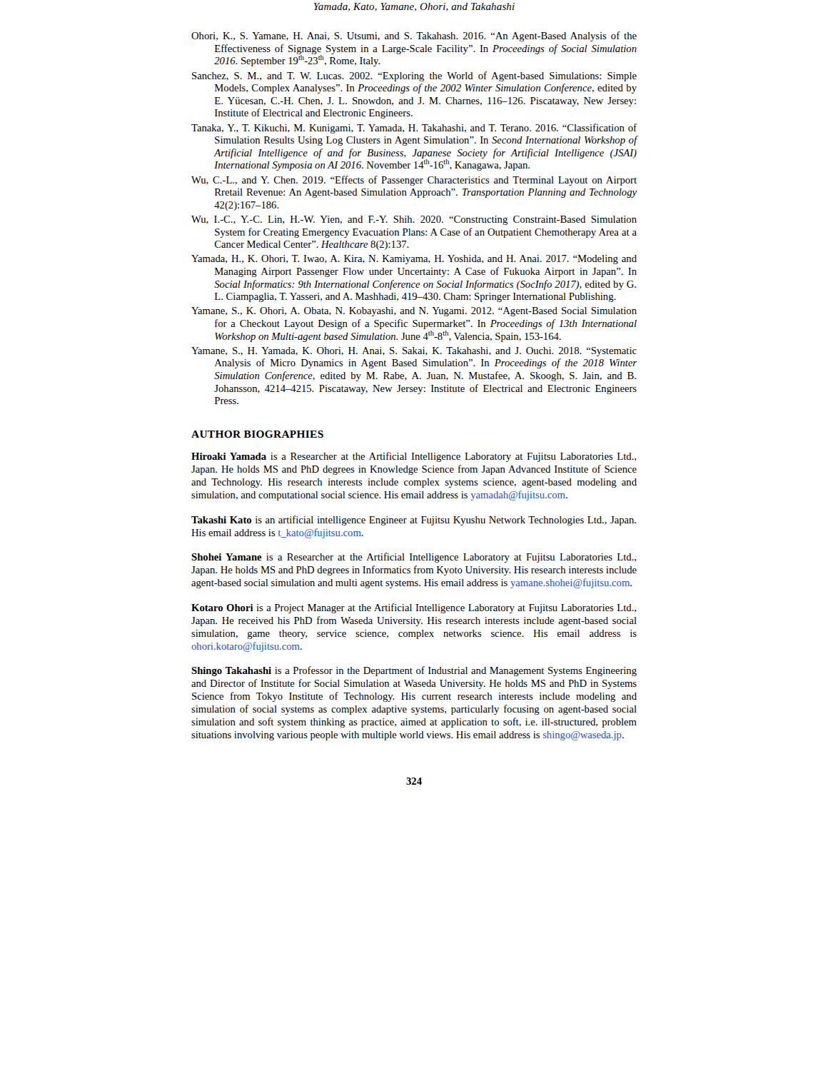Yamada, Kato, Yamane, Ohori, and Takahashi
Ohori, K., S. Yamane, H. Anai, S. Utsumi, and S. Takahash. 2016. “An Agent-Based Analysis of the Effectiveness of Signage System in a Large-Scale Facility”. In Proceedings of Social Simulation 2016. September 19th-23th, Rome, Italy.
Sanchez, S. M., and T. W. Lucas. 2002. “Exploring the World of Agent-based Simulations: Simple Models, Complex Aanalyses”. In Proceedings of the 2002 Winter Simulation Conference, edited by E. Yücesan, C.-H. Chen, J. L. Snowdon, and J. M. Charnes, 116–126. Piscataway, New Jersey: Institute of Electrical and Electronic Engineers.
Tanaka, Y., T. Kikuchi, M. Kunigami, T. Yamada, H. Takahashi, and T. Terano. 2016. “Classification of Simulation Results Using Log Clusters in Agent Simulation”. In Second International Workshop of Artificial Intelligence of and for Business, Japanese Society for Artificial Intelligence (JSAI) International Symposia on AI 2016. November 14th-16th, Kanagawa, Japan.
Wu, C.-L., and Y. Chen. 2019. “Effects of Passenger Characteristics and Tterminal Layout on Airport Rretail Revenue: An Agent-based Simulation Approach”. Transportation Planning and Technology 42(2):167–186.
Wu, I.-C., Y.-C. Lin, H.-W. Yien, and F.-Y. Shih. 2020. “Constructing Constraint-Based Simulation System for Creating Emergency Evacuation Plans: A Case of an Outpatient Chemotherapy Area at a Cancer Medical Center”. Healthcare 8(2):137.
Yamada, H., K. Ohori, T. Iwao, A. Kira, N. Kamiyama, H. Yoshida, and H. Anai. 2017. “Modeling and Managing Airport Passenger Flow under Uncertainty: A Case of Fukuoka Airport in Japan”. In Social Informatics: 9th International Conference on Social Informatics (SocInfo 2017), edited by G. L. Ciampaglia, T. Yasseri, and A. Mashhadi, 419–430. Cham: Springer International Publishing.
Yamane, S., K. Ohori, A. Obata, N. Kobayashi, and N. Yugami. 2012. “Agent-Based Social Simulation for a Checkout Layout Design of a Specific Supermarket”. In Proceedings of 13th International Workshop on Multi-agent based Simulation. June 4th-8th, Valencia, Spain, 153-164.
Yamane, S., H. Yamada, K. Ohori, H. Anai, S. Sakai, K. Takahashi, and J. Ouchi. 2018. “Systematic Analysis of Micro Dynamics in Agent Based Simulation”. In Proceedings of the 2018 Winter Simulation Conference, edited by M. Rabe, A. Juan, N. Mustafee, A. Skoogh, S. Jain, and B. Johansson, 4214–4215. Piscataway, New Jersey: Institute of Electrical and Electronic Engineers Press.
AUTHOR BIOGRAPHIES
Hiroaki Yamada is a Researcher at the Artificial Intelligence Laboratory at Fujitsu Laboratories Ltd., Japan. He holds MS and PhD degrees in Knowledge Science from Japan Advanced Institute of Science and Technology. His research interests include complex systems science, agent-based modeling and simulation, and computational social science. His email address is yamadah@fujitsu.com.
Takashi Kato is an artificial intelligence Engineer at Fujitsu Kyushu Network Technologies Ltd., Japan. His email address is t_kato@fujitsu.com.
Shohei Yamane is a Researcher at the Artificial Intelligence Laboratory at Fujitsu Laboratories Ltd., Japan. He holds MS and PhD degrees in Informatics from Kyoto University. His research interests include agent-based social simulation and multi agent systems. His email address is yamane.shohei@fujitsu.com.
Kotaro Ohori is a Project Manager at the Artificial Intelligence Laboratory at Fujitsu Laboratories Ltd., Japan. He received his PhD from Waseda University. His research interests include agent-based social simulation, game theory, service science, complex networks science. His email address is ohori.kotaro@fujitsu.com.
Shingo Takahashi is a Professor in the Department of Industrial and Management Systems Engineering and Director of Institute for Social Simulation at Waseda University. He holds MS and PhD in Systems Science from Tokyo Institute of Technology. His current research interests include modeling and simulation of social systems as complex adaptive systems, particularly focusing on agent-based social simulation and soft system thinking as practice, aimed at application to soft, i.e. ill-structured, problem situations involving various people with multiple world views. His email address is shingo@waseda.jp.
324